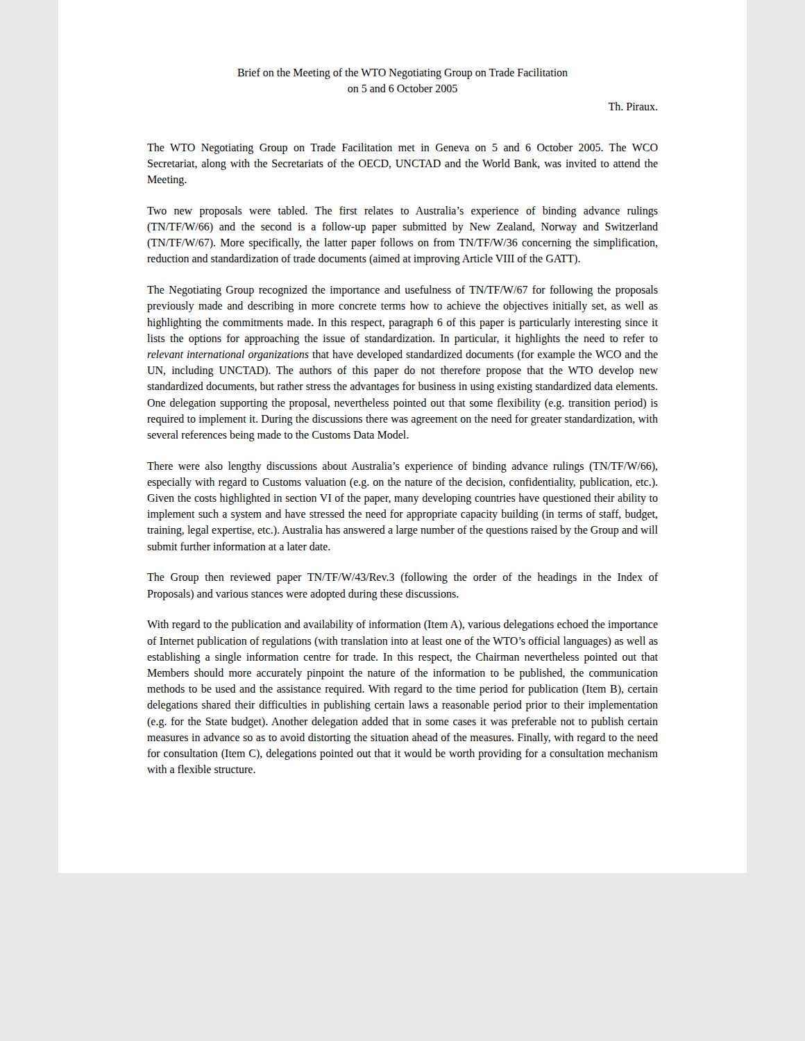Brief on the Meeting of the WTO Negotiating Group on Trade Facilitation
on 5 and 6 October 2005
Th. Piraux.
The WTO Negotiating Group on Trade Facilitation met in Geneva on 5 and 6 October 2005. The WCO Secretariat, along with the Secretariats of the OECD, UNCTAD and the World Bank, was invited to attend the Meeting.
Two new proposals were tabled. The first relates to Australia’s experience of binding advance rulings (TN/TF/W/66) and the second is a follow-up paper submitted by New Zealand, Norway and Switzerland (TN/TF/W/67). More specifically, the latter paper follows on from TN/TF/W/36 concerning the simplification, reduction and standardization of trade documents (aimed at improving Article VIII of the GATT).
The Negotiating Group recognized the importance and usefulness of TN/TF/W/67 for following the proposals previously made and describing in more concrete terms how to achieve the objectives initially set, as well as highlighting the commitments made. In this respect, paragraph 6 of this paper is particularly interesting since it lists the options for approaching the issue of standardization. In particular, it highlights the need to refer to relevant international organizations that have developed standardized documents (for example the WCO and the UN, including UNCTAD). The authors of this paper do not therefore propose that the WTO develop new standardized documents, but rather stress the advantages for business in using existing standardized data elements. One delegation supporting the proposal, nevertheless pointed out that some flexibility (e.g. transition period) is required to implement it. During the discussions there was agreement on the need for greater standardization, with several references being made to the Customs Data Model.
There were also lengthy discussions about Australia’s experience of binding advance rulings (TN/TF/W/66), especially with regard to Customs valuation (e.g. on the nature of the decision, confidentiality, publication, etc.). Given the costs highlighted in section VI of the paper, many developing countries have questioned their ability to implement such a system and have stressed the need for appropriate capacity building (in terms of staff, budget, training, legal expertise, etc.). Australia has answered a large number of the questions raised by the Group and will submit further information at a later date.
The Group then reviewed paper TN/TF/W/43/Rev.3 (following the order of the headings in the Index of Proposals) and various stances were adopted during these discussions.
With regard to the publication and availability of information (Item A), various delegations echoed the importance of Internet publication of regulations (with translation into at least one of the WTO’s official languages) as well as establishing a single information centre for trade. In this respect, the Chairman nevertheless pointed out that Members should more accurately pinpoint the nature of the information to be published, the communication methods to be used and the assistance required. With regard to the time period for publication (Item B), certain delegations shared their difficulties in publishing certain laws a reasonable period prior to their implementation (e.g. for the State budget). Another delegation added that in some cases it was preferable not to publish certain measures in advance so as to avoid distorting the situation ahead of the measures. Finally, with regard to the need for consultation (Item C), delegations pointed out that it would be worth providing for a consultation mechanism with a flexible structure.